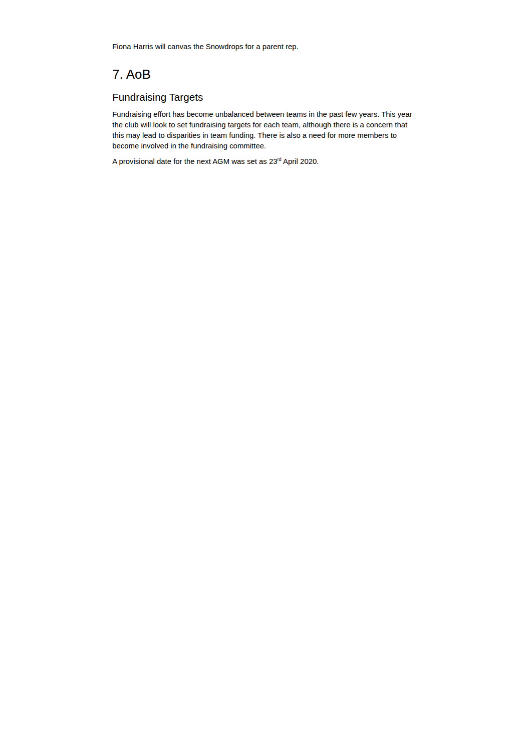Fiona Harris will canvas the Snowdrops for a parent rep.
7. AoB
Fundraising Targets
Fundraising effort has become unbalanced between teams in the past few years. This year the club will look to set fundraising targets for each team, although there is a concern that this may lead to disparities in team funding. There is also a need for more members to become involved in the fundraising committee.
A provisional date for the next AGM was set as 23rd April 2020.